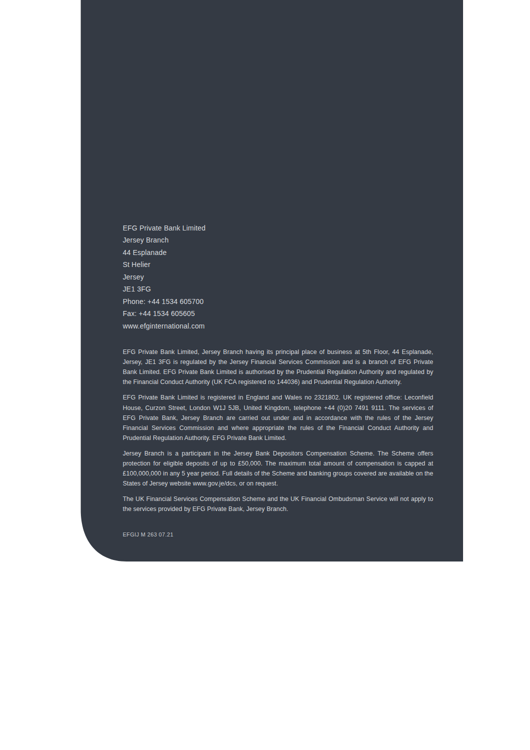EFG Private Bank Limited Jersey Branch 44 Esplanade St Helier Jersey JE1 3FG Phone: +44 1534 605700 Fax: +44 1534 605605 www.efginternational.com
EFG Private Bank Limited, Jersey Branch having its principal place of business at 5th Floor, 44 Esplanade, Jersey, JE1 3FG is regulated by the Jersey Financial Services Commission and is a branch of EFG Private Bank Limited. EFG Private Bank Limited is authorised by the Prudential Regulation Authority and regulated by the Financial Conduct Authority (UK FCA registered no 144036) and Prudential Regulation Authority.
EFG Private Bank Limited is registered in England and Wales no 2321802. UK registered office: Leconfield House, Curzon Street, London W1J 5JB, United Kingdom, telephone +44 (0)20 7491 9111. The services of EFG Private Bank, Jersey Branch are carried out under and in accordance with the rules of the Jersey Financial Services Commission and where appropriate the rules of the Financial Conduct Authority and Prudential Regulation Authority. EFG Private Bank Limited.
Jersey Branch is a participant in the Jersey Bank Depositors Compensation Scheme. The Scheme offers protection for eligible deposits of up to £50,000. The maximum total amount of compensation is capped at £100,000,000 in any 5 year period. Full details of the Scheme and banking groups covered are available on the States of Jersey website www.gov.je/dcs, or on request.
The UK Financial Services Compensation Scheme and the UK Financial Ombudsman Service will not apply to the services provided by EFG Private Bank, Jersey Branch.
EFGIJ M 263 07.21